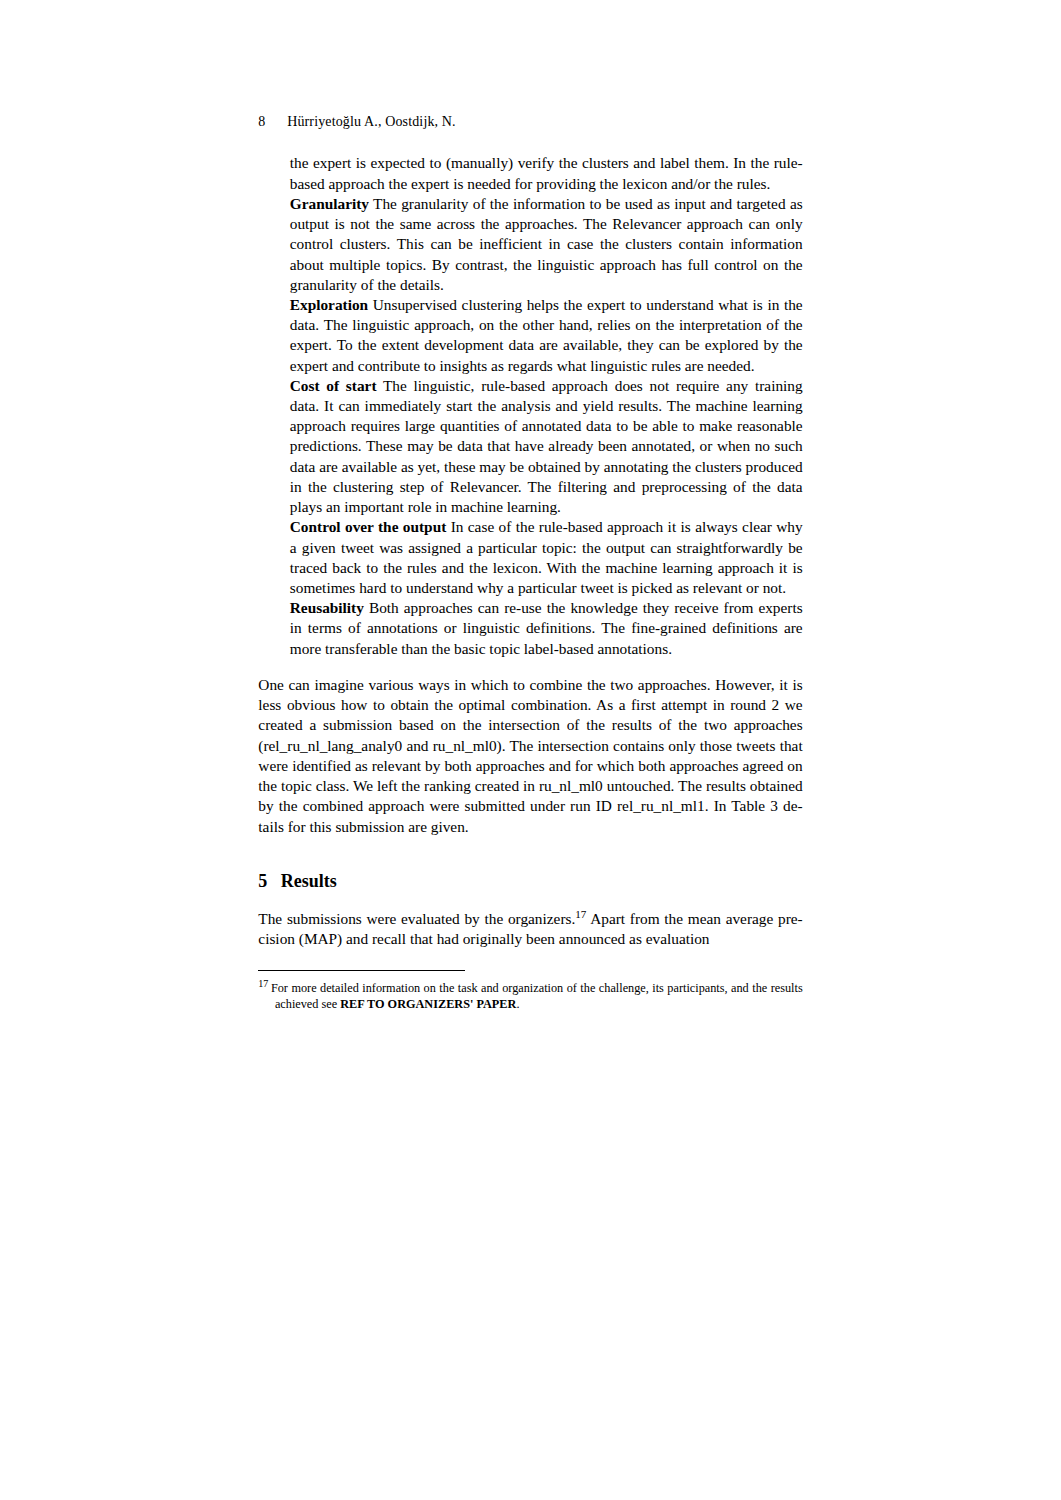8 Hürriyetoğlu A., Oostdijk, N.
the expert is expected to (manually) verify the clusters and label them. In the rule-based approach the expert is needed for providing the lexicon and/or the rules.
Granularity The granularity of the information to be used as input and targeted as output is not the same across the approaches. The Relevancer approach can only control clusters. This can be inefficient in case the clusters contain information about multiple topics. By contrast, the linguistic approach has full control on the granularity of the details.
Exploration Unsupervised clustering helps the expert to understand what is in the data. The linguistic approach, on the other hand, relies on the interpretation of the expert. To the extent development data are available, they can be explored by the expert and contribute to insights as regards what linguistic rules are needed.
Cost of start The linguistic, rule-based approach does not require any training data. It can immediately start the analysis and yield results. The machine learning approach requires large quantities of annotated data to be able to make reasonable predictions. These may be data that have already been annotated, or when no such data are available as yet, these may be obtained by annotating the clusters produced in the clustering step of Relevancer. The filtering and preprocessing of the data plays an important role in machine learning.
Control over the output In case of the rule-based approach it is always clear why a given tweet was assigned a particular topic: the output can straightforwardly be traced back to the rules and the lexicon. With the machine learning approach it is sometimes hard to understand why a particular tweet is picked as relevant or not.
Reusability Both approaches can re-use the knowledge they receive from experts in terms of annotations or linguistic definitions. The fine-grained definitions are more transferable than the basic topic label-based annotations.
One can imagine various ways in which to combine the two approaches. However, it is less obvious how to obtain the optimal combination. As a first attempt in round 2 we created a submission based on the intersection of the results of the two approaches (rel_ru_nl_lang_analy0 and ru_nl_ml0). The intersection contains only those tweets that were identified as relevant by both approaches and for which both approaches agreed on the topic class. We left the ranking created in ru_nl_ml0 untouched. The results obtained by the combined approach were submitted under run ID rel_ru_nl_ml1. In Table 3 details for this submission are given.
5 Results
The submissions were evaluated by the organizers.17 Apart from the mean average precision (MAP) and recall that had originally been announced as evaluation
17 For more detailed information on the task and organization of the challenge, its participants, and the results achieved see REF TO ORGANIZERS' PAPER.